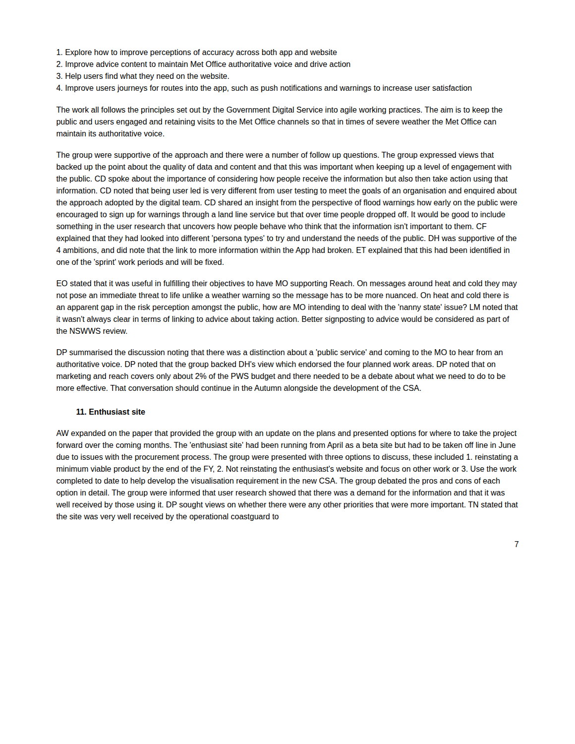1. Explore how to improve perceptions of accuracy across both app and website
2. Improve advice content to maintain Met Office authoritative voice and drive action
3. Help users find what they need on the website.
4. Improve users journeys for routes into the app, such as push notifications and warnings to increase user satisfaction
The work all follows the principles set out by the Government Digital Service into agile working practices. The aim is to keep the public and users engaged and retaining visits to the Met Office channels so that in times of severe weather the Met Office can maintain its authoritative voice.
The group were supportive of the approach and there were a number of follow up questions. The group expressed views that backed up the point about the quality of data and content and that this was important when keeping up a level of engagement with the public. CD spoke about the importance of considering how people receive the information but also then take action using that information. CD noted that being user led is very different from user testing to meet the goals of an organisation and enquired about the approach adopted by the digital team. CD shared an insight from the perspective of flood warnings how early on the public were encouraged to sign up for warnings through a land line service but that over time people dropped off. It would be good to include something in the user research that uncovers how people behave who think that the information isn't important to them. CF explained that they had looked into different 'persona types' to try and understand the needs of the public. DH was supportive of the 4 ambitions, and did note that the link to more information within the App had broken. ET explained that this had been identified in one of the 'sprint' work periods and will be fixed.
EO stated that it was useful in fulfilling their objectives to have MO supporting Reach. On messages around heat and cold they may not pose an immediate threat to life unlike a weather warning so the message has to be more nuanced. On heat and cold there is an apparent gap in the risk perception amongst the public, how are MO intending to deal with the 'nanny state' issue? LM noted that it wasn't always clear in terms of linking to advice about taking action. Better signposting to advice would be considered as part of the NSWWS review.
DP summarised the discussion noting that there was a distinction about a 'public service' and coming to the MO to hear from an authoritative voice. DP noted that the group backed DH's view which endorsed the four planned work areas. DP noted that on marketing and reach covers only about 2% of the PWS budget and there needed to be a debate about what we need to do to be more effective. That conversation should continue in the Autumn alongside the development of the CSA.
11. Enthusiast site
AW expanded on the paper that provided the group with an update on the plans and presented options for where to take the project forward over the coming months. The 'enthusiast site' had been running from April as a beta site but had to be taken off line in June due to issues with the procurement process. The group were presented with three options to discuss, these included 1. reinstating a minimum viable product by the end of the FY, 2. Not reinstating the enthusiast's website and focus on other work or 3. Use the work completed to date to help develop the visualisation requirement in the new CSA. The group debated the pros and cons of each option in detail. The group were informed that user research showed that there was a demand for the information and that it was well received by those using it. DP sought views on whether there were any other priorities that were more important. TN stated that the site was very well received by the operational coastguard to
7